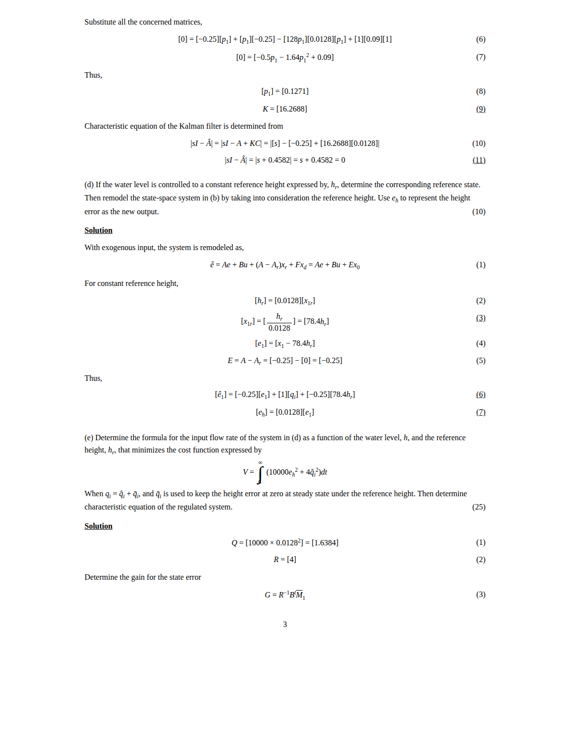Substitute all the concerned matrices,
[0] = [−0.25][p1] + [p1][−0.25] − [128p1][0.0128][p1] + [1][0.09][1] (6)
[0] = [−0.5p1 − 1.64p12 + 0.09] (7)
Thus,
[p1] = [0.1271] (8)
K = [16.2688] (9)
Characteristic equation of the Kalman filter is determined from
|sI − Â| = |sI − A + KC| = |[s] − [−0.25] + [16.2688][0.0128]| (10)
|sI − Â| = |s + 0.4582| = s + 0.4582 = 0 (11)
(d) If the water level is controlled to a constant reference height expressed by, hr, determine the corresponding reference state. Then remodel the state-space system in (b) by taking into consideration the reference height. Use eh to represent the height error as the new output. (10)
Solution
With exogenous input, the system is remodeled as,
ê = Ae + Bu + (A − Ar)xr + Fxd = Ae + Bu + Ex0 (1)
For constant reference height,
[hr] = [0.0128][x1r] (2)
[x1r] = [hr 0.0128] = [78.4hr] (3)
[e1] = [x1 − 78.4hr] (4)
E = A − Ar = [−0.25] − [0] = [−0.25] (5)
Thus,
[ê1] = [−0.25][e1] + [1][qi] + [−0.25][78.4hr] (6)
[eh] = [0.0128][e1] (7)
(e) Determine the formula for the input flow rate of the system in (d) as a function of the water level, h, and the reference height, hr, that minimizes the cost function expressed by
V = ∞ ∫ 0 (10000eh2 + 4q̂i2)dt
When qi = q̂i + q̄i, and q̄i is used to keep the height error at zero at steady state under the reference height. Then determine characteristic equation of the regulated system. (25)
Solution
Q = [10000 × 0.01282] = [1.6384] (1)
R = [4] (2)
Determine the gain for the state error
G = R−1Bt M1 (3)
3